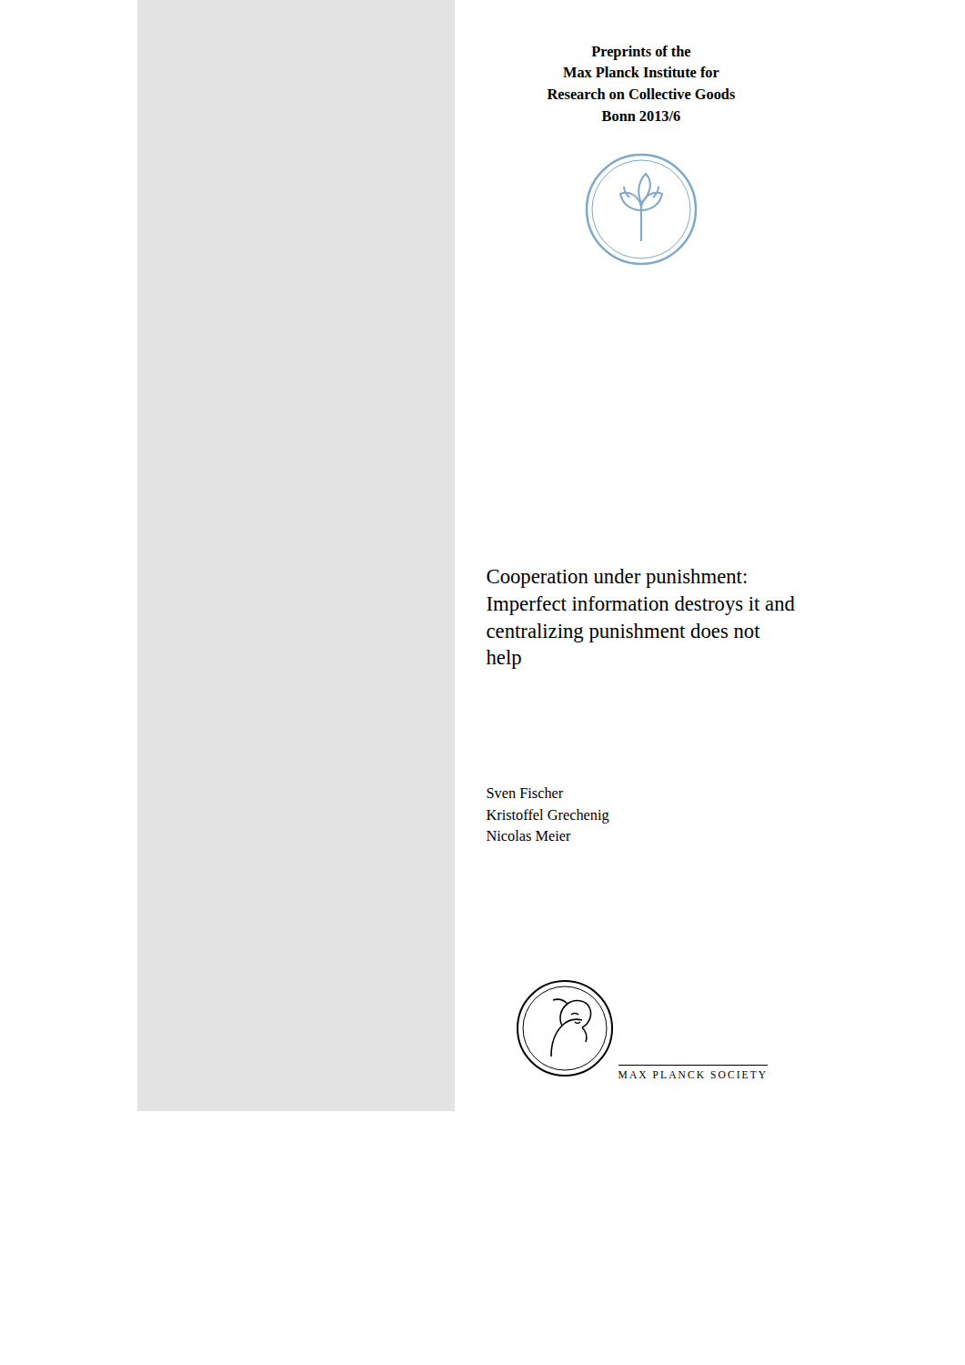Preprints of the Max Planck Institute for Research on Collective Goods Bonn 2013/6
Cooperation under punishment: Imperfect information destroys it and centralizing punishment does not help
Sven Fischer Kristoffel Grechenig Nicolas Meier
MAX PLANCK SOCIETY